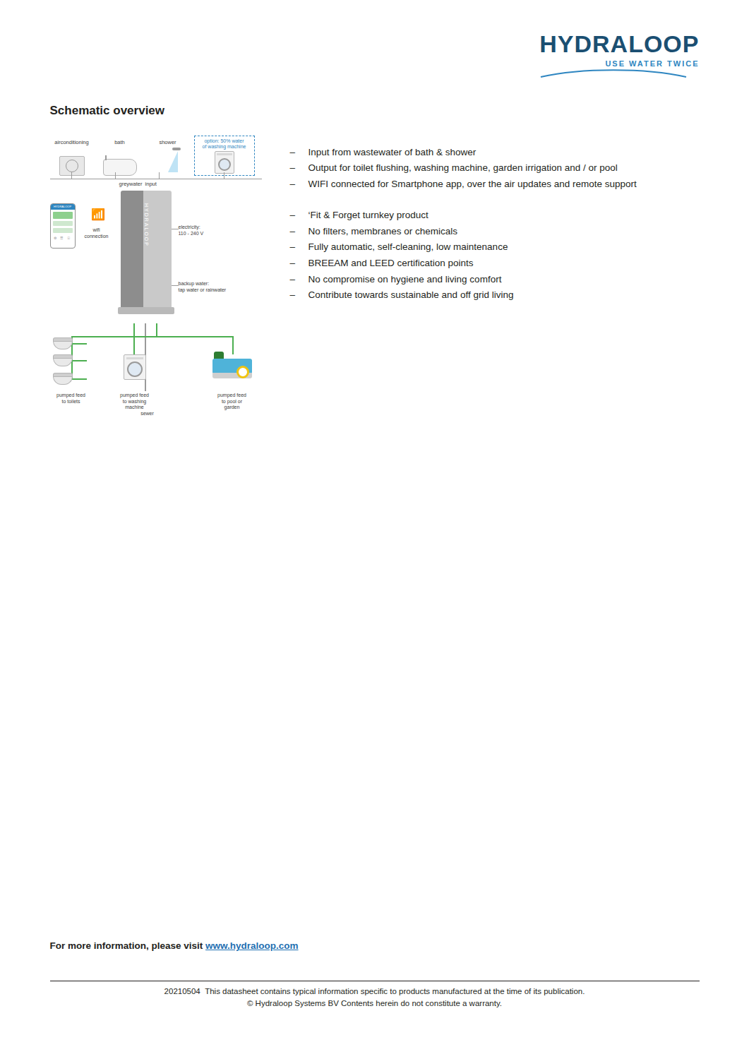HYDRALOOP
USE WATER TWICE
Schematic overview
airconditioning
bath
shower
option: 50% water
of washing machine
greywater input
HYDRALOOP
⚙ ☰ ☉
📶
wifi
connection
HYDRALOOP
electricity:
110 - 240 V
backup water:
tap water or rainwater
pumped feed
to toilets
pumped feed
to washing
machine
pumped feed
to pool or
garden
sewer
Input from wastewater of bath & shower
Output for toilet flushing, washing machine, garden irrigation and / or pool
WIFI connected for Smartphone app, over the air updates and remote support
‘Fit & Forget turnkey product
No filters, membranes or chemicals
Fully automatic, self-cleaning, low maintenance
BREEAM and LEED certification points
No compromise on hygiene and living comfort
Contribute towards sustainable and off grid living
For more information, please visit www.hydraloop.com
20210504 This datasheet contains typical information specific to products manufactured at the time of its publication.
© Hydraloop Systems BV Contents herein do not constitute a warranty.